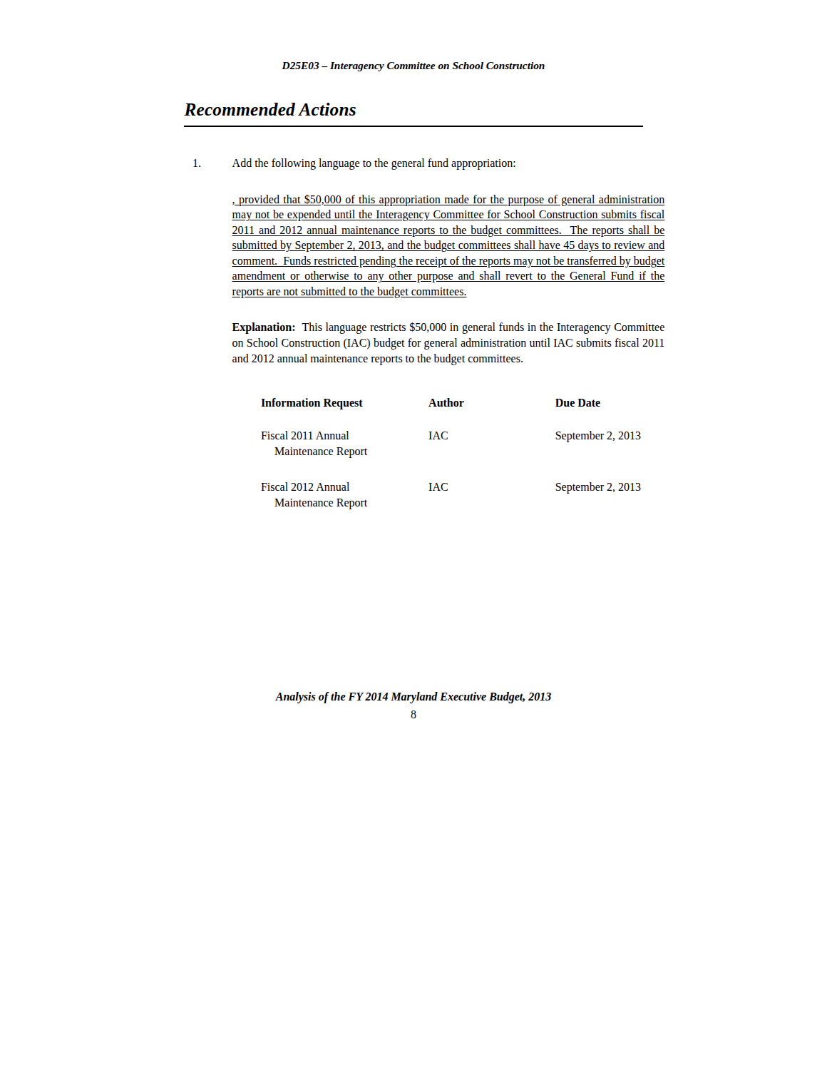D25E03 – Interagency Committee on School Construction
Recommended Actions
1.
Add the following language to the general fund appropriation:
, provided that $50,000 of this appropriation made for the purpose of general administration may not be expended until the Interagency Committee for School Construction submits fiscal 2011 and 2012 annual maintenance reports to the budget committees. The reports shall be submitted by September 2, 2013, and the budget committees shall have 45 days to review and comment. Funds restricted pending the receipt of the reports may not be transferred by budget amendment or otherwise to any other purpose and shall revert to the General Fund if the reports are not submitted to the budget committees.
Explanation: This language restricts $50,000 in general funds in the Interagency Committee on School Construction (IAC) budget for general administration until IAC submits fiscal 2011 and 2012 annual maintenance reports to the budget committees.
| Information Request | Author | Due Date |
| --- | --- | --- |
| Fiscal 2011 Annual Maintenance Report | IAC | September 2, 2013 |
| Fiscal 2012 Annual Maintenance Report | IAC | September 2, 2013 |
Analysis of the FY 2014 Maryland Executive Budget, 2013
8